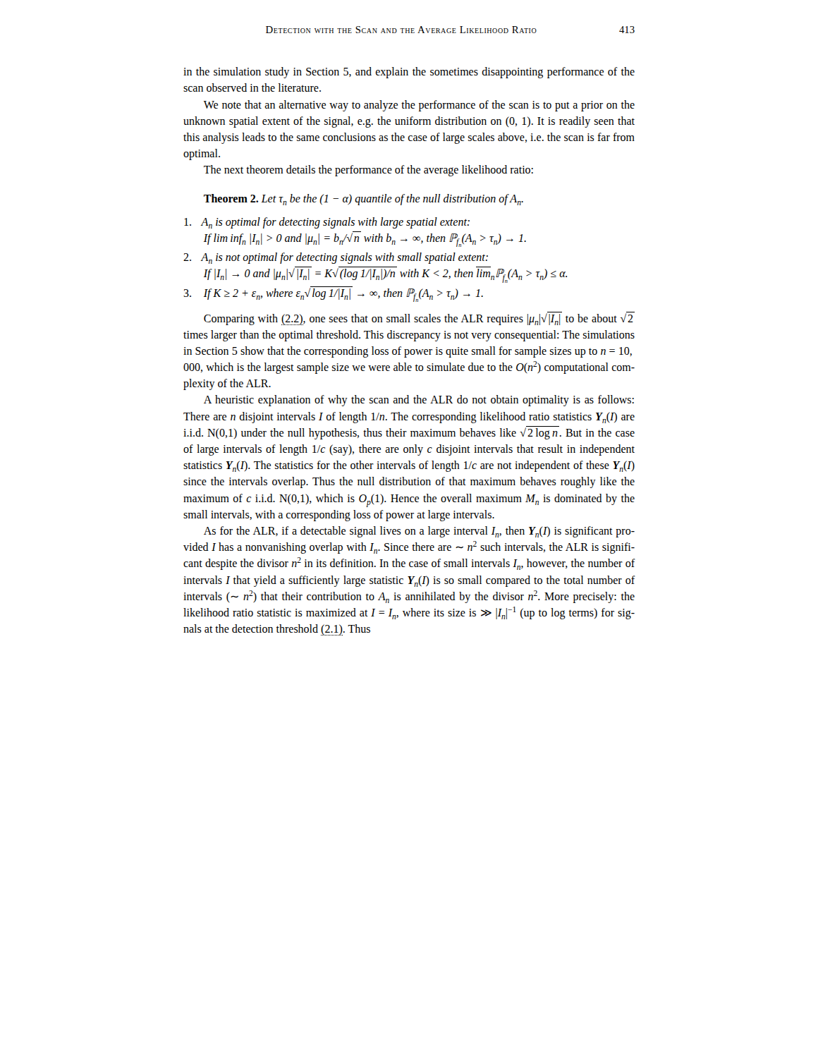Detection with the Scan and the Average Likelihood Ratio 413
in the simulation study in Section 5, and explain the sometimes disappointing performance of the scan observed in the literature.
We note that an alternative way to analyze the performance of the scan is to put a prior on the unknown spatial extent of the signal, e.g. the uniform distribution on (0, 1). It is readily seen that this analysis leads to the same conclusions as the case of large scales above, i.e. the scan is far from optimal.
The next theorem details the performance of the average likelihood ratio:
Theorem 2. Let τn be the (1 − α) quantile of the null distribution of An.
An is optimal for detecting signals with large spatial extent: If lim infn |In| > 0 and |μn| = bn/√n with bn → ∞, then ℙfn(An > τn) → 1.
An is not optimal for detecting signals with small spatial extent: If |In| → 0 and |μn|√|In| = K√(log 1/|In|)/n with K < 2, then limnℙfn(An > τn) ≤ α.
If K ≥ 2 + εn, where εn√log 1/|In| → ∞, then ℙfn(An > τn) → 1.
Comparing with (2.2), one sees that on small scales the ALR requires |μn|√|In| to be about √2 times larger than the optimal threshold. This discrepancy is not very consequential: The simulations in Section 5 show that the corresponding loss of power is quite small for sample sizes up to n = 10, 000, which is the largest sample size we were able to simulate due to the O(n2) computational complexity of the ALR.
A heuristic explanation of why the scan and the ALR do not obtain optimality is as follows: There are n disjoint intervals I of length 1/n. The corresponding likelihood ratio statistics Yn(I) are i.i.d. N(0,1) under the null hypothesis, thus their maximum behaves like √2 log n. But in the case of large intervals of length 1/c (say), there are only c disjoint intervals that result in independent statistics Yn(I). The statistics for the other intervals of length 1/c are not independent of these Yn(I) since the intervals overlap. Thus the null distribution of that maximum behaves roughly like the maximum of c i.i.d. N(0,1), which is Op(1). Hence the overall maximum Mn is dominated by the small intervals, with a corresponding loss of power at large intervals.
As for the ALR, if a detectable signal lives on a large interval In, then Yn(I) is significant provided I has a nonvanishing overlap with In. Since there are ∼ n2 such intervals, the ALR is significant despite the divisor n2 in its definition. In the case of small intervals In, however, the number of intervals I that yield a sufficiently large statistic Yn(I) is so small compared to the total number of intervals (∼ n2) that their contribution to An is annihilated by the divisor n2. More precisely: the likelihood ratio statistic is maximized at I = In, where its size is ≫ |In|−1 (up to log terms) for signals at the detection threshold (2.1). Thus